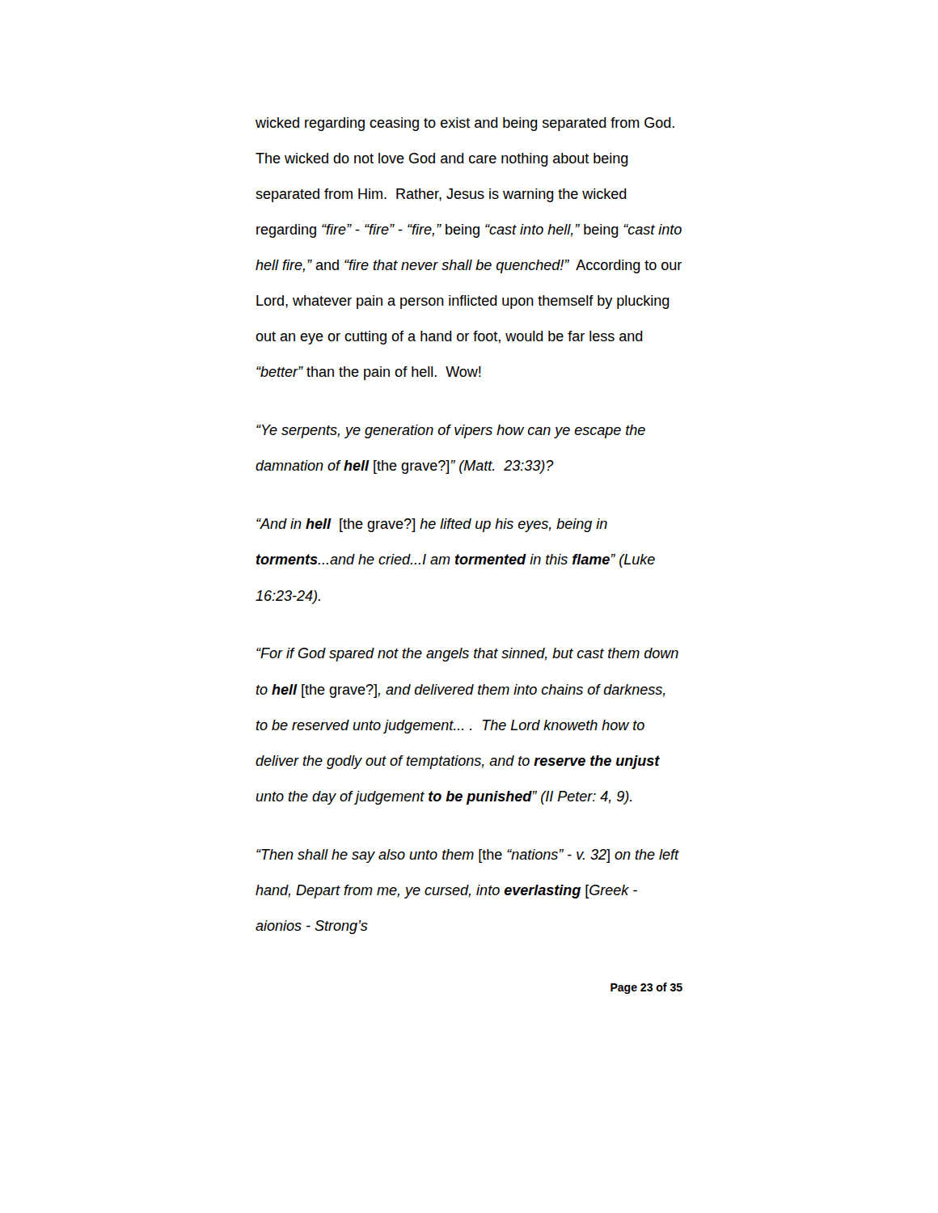wicked regarding ceasing to exist and being separated from God. The wicked do not love God and care nothing about being separated from Him. Rather, Jesus is warning the wicked regarding “fire” - “fire” - “fire,” being “cast into hell,” being “cast into hell fire,” and “fire that never shall be quenched!” According to our Lord, whatever pain a person inflicted upon themself by plucking out an eye or cutting of a hand or foot, would be far less and “better” than the pain of hell. Wow!
“Ye serpents, ye generation of vipers how can ye escape the damnation of hell [the grave?]” (Matt. 23:33)?
“And in hell [the grave?] he lifted up his eyes, being in torments...and he cried...I am tormented in this flame” (Luke 16:23-24).
“For if God spared not the angels that sinned, but cast them down to hell [the grave?], and delivered them into chains of darkness, to be reserved unto judgement... . The Lord knoweth how to deliver the godly out of temptations, and to reserve the unjust unto the day of judgement to be punished” (II Peter: 4, 9).
“Then shall he say also unto them [the “nations” - v. 32] on the left hand, Depart from me, ye cursed, into everlasting [Greek - aionios - Strong’s
Page 23 of 35